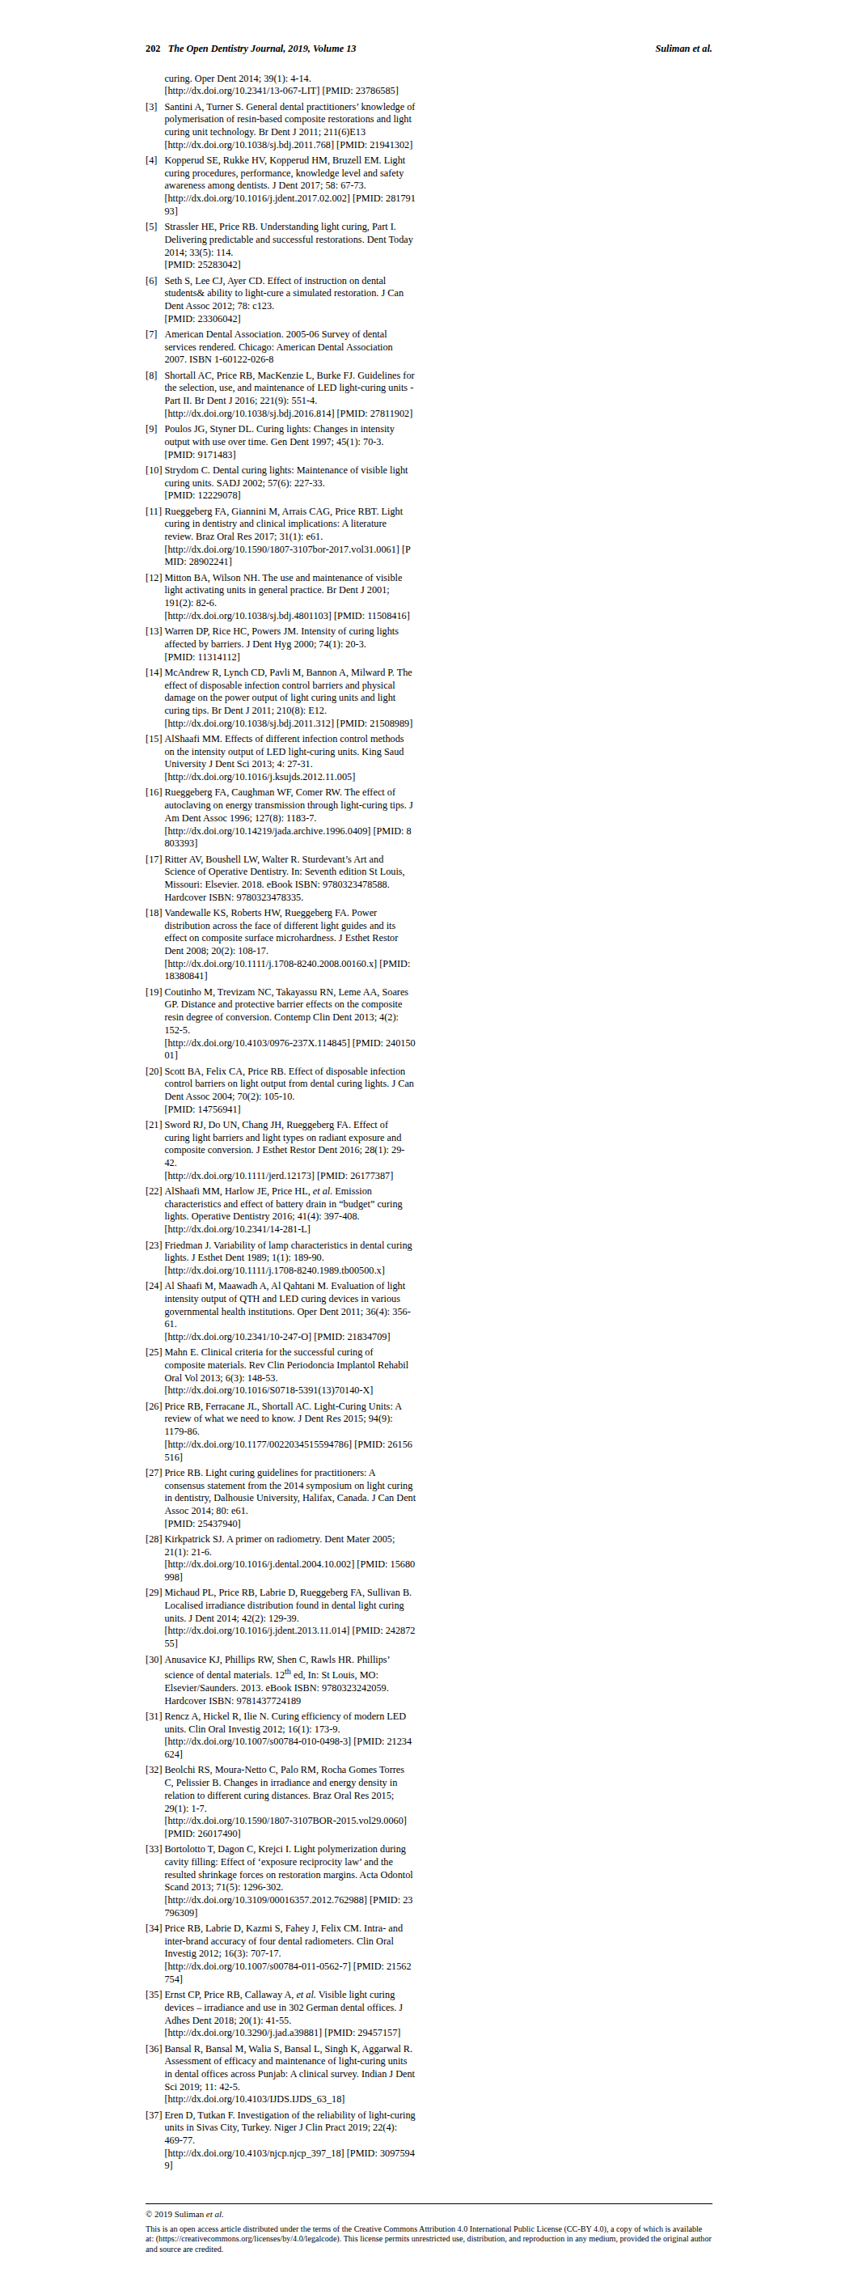202 The Open Dentistry Journal, 2019, Volume 13
Suliman et al.
curing. Oper Dent 2014; 39(1): 4-14.
[http://dx.doi.org/10.2341/13-067-LIT] [PMID: 23786585]
[3] Santini A, Turner S. General dental practitioners’ knowledge of polymerisation of resin-based composite restorations and light curing unit technology. Br Dent J 2011; 211(6)E13
[http://dx.doi.org/10.1038/sj.bdj.2011.768] [PMID: 21941302]
[4] Kopperud SE, Rukke HV, Kopperud HM, Bruzell EM. Light curing procedures, performance, knowledge level and safety awareness among dentists. J Dent 2017; 58: 67-73.
[http://dx.doi.org/10.1016/j.jdent.2017.02.002] [PMID: 28179193]
[5] Strassler HE, Price RB. Understanding light curing, Part I. Delivering predictable and successful restorations. Dent Today 2014; 33(5): 114.
[PMID: 25283042]
[6] Seth S, Lee CJ, Ayer CD. Effect of instruction on dental students& ability to light-cure a simulated restoration. J Can Dent Assoc 2012; 78: c123.
[PMID: 23306042]
[7] American Dental Association. 2005-06 Survey of dental services rendered. Chicago: American Dental Association 2007. ISBN 1-60122-026-8
[8] Shortall AC, Price RB, MacKenzie L, Burke FJ. Guidelines for the selection, use, and maintenance of LED light-curing units - Part II. Br Dent J 2016; 221(9): 551-4.
[http://dx.doi.org/10.1038/sj.bdj.2016.814] [PMID: 27811902]
[9] Poulos JG, Styner DL. Curing lights: Changes in intensity output with use over time. Gen Dent 1997; 45(1): 70-3.
[PMID: 9171483]
[10] Strydom C. Dental curing lights: Maintenance of visible light curing units. SADJ 2002; 57(6): 227-33.
[PMID: 12229078]
[11] Rueggeberg FA, Giannini M, Arrais CAG, Price RBT. Light curing in dentistry and clinical implications: A literature review. Braz Oral Res 2017; 31(1): e61.
[http://dx.doi.org/10.1590/1807-3107bor-2017.vol31.0061] [PMID: 28902241]
[12] Mitton BA, Wilson NH. The use and maintenance of visible light activating units in general practice. Br Dent J 2001; 191(2): 82-6.
[http://dx.doi.org/10.1038/sj.bdj.4801103] [PMID: 11508416]
[13] Warren DP, Rice HC, Powers JM. Intensity of curing lights affected by barriers. J Dent Hyg 2000; 74(1): 20-3.
[PMID: 11314112]
[14] McAndrew R, Lynch CD, Pavli M, Bannon A, Milward P. The effect of disposable infection control barriers and physical damage on the power output of light curing units and light curing tips. Br Dent J 2011; 210(8): E12.
[http://dx.doi.org/10.1038/sj.bdj.2011.312] [PMID: 21508989]
[15] AlShaafi MM. Effects of different infection control methods on the intensity output of LED light-curing units. King Saud University J Dent Sci 2013; 4: 27-31.
[http://dx.doi.org/10.1016/j.ksujds.2012.11.005]
[16] Rueggeberg FA, Caughman WF, Comer RW. The effect of autoclaving on energy transmission through light-curing tips. J Am Dent Assoc 1996; 127(8): 1183-7.
[http://dx.doi.org/10.14219/jada.archive.1996.0409] [PMID: 8803393]
[17] Ritter AV, Boushell LW, Walter R. Sturdevant’s Art and Science of Operative Dentistry. In: Seventh edition St Louis, Missouri: Elsevier. 2018. eBook ISBN: 9780323478588. Hardcover ISBN: 9780323478335.
[18] Vandewalle KS, Roberts HW, Rueggeberg FA. Power distribution across the face of different light guides and its effect on composite surface microhardness. J Esthet Restor Dent 2008; 20(2): 108-17.
[http://dx.doi.org/10.1111/j.1708-8240.2008.00160.x] [PMID: 18380841]
[19] Coutinho M, Trevizam NC, Takayassu RN, Leme AA, Soares GP. Distance and protective barrier effects on the composite resin degree of conversion. Contemp Clin Dent 2013; 4(2): 152-5.
[http://dx.doi.org/10.4103/0976-237X.114845] [PMID: 24015001]
[20] Scott BA, Felix CA, Price RB. Effect of disposable infection control barriers on light output from dental curing lights. J Can Dent Assoc 2004; 70(2): 105-10.
[PMID: 14756941]
[21] Sword RJ, Do UN, Chang JH, Rueggeberg FA. Effect of curing light barriers and light types on radiant exposure and composite conversion. J Esthet Restor Dent 2016; 28(1): 29-42.
[http://dx.doi.org/10.1111/jerd.12173] [PMID: 26177387]
[22] AlShaafi MM, Harlow JE, Price HL, et al. Emission characteristics and effect of battery drain in “budget” curing lights. Operative Dentistry 2016; 41(4): 397-408.
[http://dx.doi.org/10.2341/14-281-L]
[23] Friedman J. Variability of lamp characteristics in dental curing lights. J Esthet Dent 1989; 1(1): 189-90.
[http://dx.doi.org/10.1111/j.1708-8240.1989.tb00500.x]
[24] Al Shaafi M, Maawadh A, Al Qahtani M. Evaluation of light intensity output of QTH and LED curing devices in various governmental health institutions. Oper Dent 2011; 36(4): 356-61.
[http://dx.doi.org/10.2341/10-247-O] [PMID: 21834709]
[25] Mahn E. Clinical criteria for the successful curing of composite materials. Rev Clin Periodoncia Implantol Rehabil Oral Vol 2013; 6(3): 148-53.
[http://dx.doi.org/10.1016/S0718-5391(13)70140-X]
[26] Price RB, Ferracane JL, Shortall AC. Light-Curing Units: A review of what we need to know. J Dent Res 2015; 94(9): 1179-86.
[http://dx.doi.org/10.1177/0022034515594786] [PMID: 26156516]
[27] Price RB. Light curing guidelines for practitioners: A consensus statement from the 2014 symposium on light curing in dentistry, Dalhousie University, Halifax, Canada. J Can Dent Assoc 2014; 80: e61.
[PMID: 25437940]
[28] Kirkpatrick SJ. A primer on radiometry. Dent Mater 2005; 21(1): 21-6.
[http://dx.doi.org/10.1016/j.dental.2004.10.002] [PMID: 15680998]
[29] Michaud PL, Price RB, Labrie D, Rueggeberg FA, Sullivan B. Localised irradiance distribution found in dental light curing units. J Dent 2014; 42(2): 129-39.
[http://dx.doi.org/10.1016/j.jdent.2013.11.014] [PMID: 24287255]
[30] Anusavice KJ, Phillips RW, Shen C, Rawls HR. Phillips’ science of dental materials. 12th ed, In: St Louis, MO: Elsevier/Saunders. 2013. eBook ISBN: 9780323242059. Hardcover ISBN: 9781437724189
[31] Rencz A, Hickel R, Ilie N. Curing efficiency of modern LED units. Clin Oral Investig 2012; 16(1): 173-9.
[http://dx.doi.org/10.1007/s00784-010-0498-3] [PMID: 21234624]
[32] Beolchi RS, Moura-Netto C, Palo RM, Rocha Gomes Torres C, Pelissier B. Changes in irradiance and energy density in relation to different curing distances. Braz Oral Res 2015; 29(1): 1-7.
[http://dx.doi.org/10.1590/1807-3107BOR-2015.vol29.0060] [PMID: 26017490]
[33] Bortolotto T, Dagon C, Krejci I. Light polymerization during cavity filling: Effect of ‘exposure reciprocity law’ and the resulted shrinkage forces on restoration margins. Acta Odontol Scand 2013; 71(5): 1296-302.
[http://dx.doi.org/10.3109/00016357.2012.762988] [PMID: 23796309]
[34] Price RB, Labrie D, Kazmi S, Fahey J, Felix CM. Intra- and inter-brand accuracy of four dental radiometers. Clin Oral Investig 2012; 16(3): 707-17.
[http://dx.doi.org/10.1007/s00784-011-0562-7] [PMID: 21562754]
[35] Ernst CP, Price RB, Callaway A, et al. Visible light curing devices – irradiance and use in 302 German dental offices. J Adhes Dent 2018; 20(1): 41-55.
[http://dx.doi.org/10.3290/j.jad.a39881] [PMID: 29457157]
[36] Bansal R, Bansal M, Walia S, Bansal L, Singh K, Aggarwal R. Assessment of efficacy and maintenance of light-curing units in dental offices across Punjab: A clinical survey. Indian J Dent Sci 2019; 11: 42-5.
[http://dx.doi.org/10.4103/IJDS.IJDS_63_18]
[37] Eren D, Tutkan F. Investigation of the reliability of light-curing units in Sivas City, Turkey. Niger J Clin Pract 2019; 22(4): 469-77.
[http://dx.doi.org/10.4103/njcp.njcp_397_18] [PMID: 30975949]
© 2019 Suliman et al.
This is an open access article distributed under the terms of the Creative Commons Attribution 4.0 International Public License (CC-BY 4.0), a copy of which is available at: (https://creativecommons.org/licenses/by/4.0/legalcode). This license permits unrestricted use, distribution, and reproduction in any medium, provided the original author and source are credited.